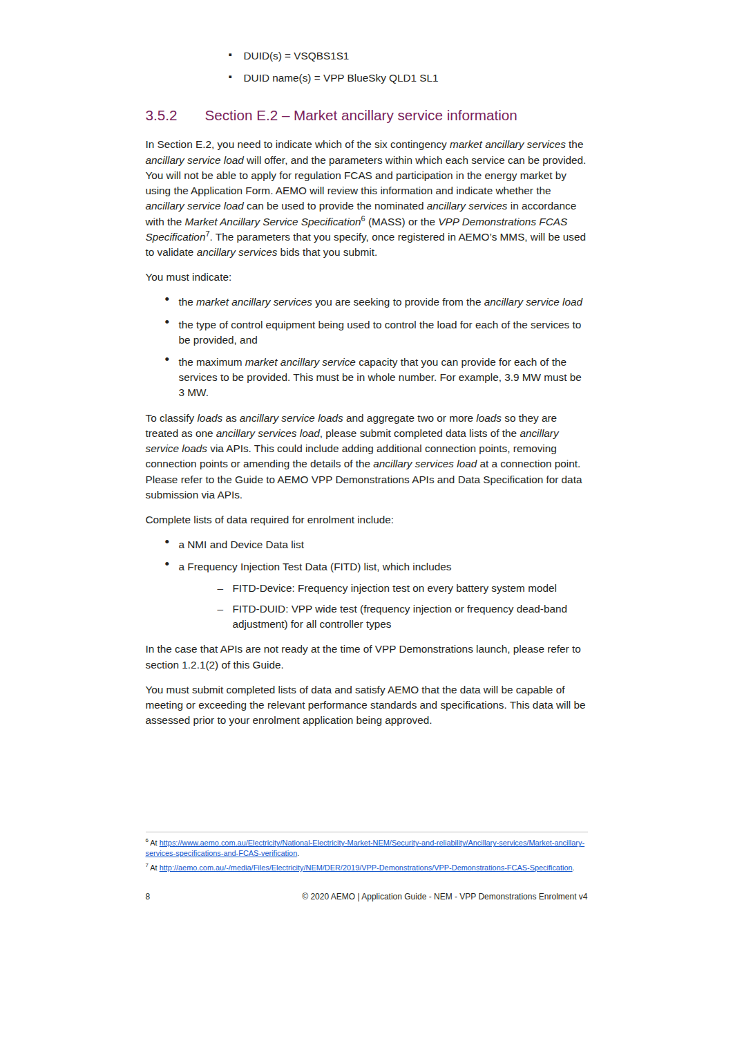DUID(s) = VSQBS1S1
DUID name(s) = VPP BlueSky QLD1 SL1
3.5.2 Section E.2 – Market ancillary service information
In Section E.2, you need to indicate which of the six contingency market ancillary services the ancillary service load will offer, and the parameters within which each service can be provided. You will not be able to apply for regulation FCAS and participation in the energy market by using the Application Form. AEMO will review this information and indicate whether the ancillary service load can be used to provide the nominated ancillary services in accordance with the Market Ancillary Service Specification6 (MASS) or the VPP Demonstrations FCAS Specification7. The parameters that you specify, once registered in AEMO’s MMS, will be used to validate ancillary services bids that you submit.
You must indicate:
the market ancillary services you are seeking to provide from the ancillary service load
the type of control equipment being used to control the load for each of the services to be provided, and
the maximum market ancillary service capacity that you can provide for each of the services to be provided. This must be in whole number. For example, 3.9 MW must be 3 MW.
To classify loads as ancillary service loads and aggregate two or more loads so they are treated as one ancillary services load, please submit completed data lists of the ancillary service loads via APIs. This could include adding additional connection points, removing connection points or amending the details of the ancillary services load at a connection point. Please refer to the Guide to AEMO VPP Demonstrations APIs and Data Specification for data submission via APIs.
Complete lists of data required for enrolment include:
a NMI and Device Data list
a Frequency Injection Test Data (FITD) list, which includes
FITD-Device: Frequency injection test on every battery system model
FITD-DUID: VPP wide test (frequency injection or frequency dead-band adjustment) for all controller types
In the case that APIs are not ready at the time of VPP Demonstrations launch, please refer to section 1.2.1(2) of this Guide.
You must submit completed lists of data and satisfy AEMO that the data will be capable of meeting or exceeding the relevant performance standards and specifications. This data will be assessed prior to your enrolment application being approved.
6 At https://www.aemo.com.au/Electricity/National-Electricity-Market-NEM/Security-and-reliability/Ancillary-services/Market-ancillary-services-specifications-and-FCAS-verification.
7 At http://aemo.com.au/-/media/Files/Electricity/NEM/DER/2019/VPP-Demonstrations/VPP-Demonstrations-FCAS-Specification.
8 © 2020 AEMO | Application Guide - NEM - VPP Demonstrations Enrolment v4